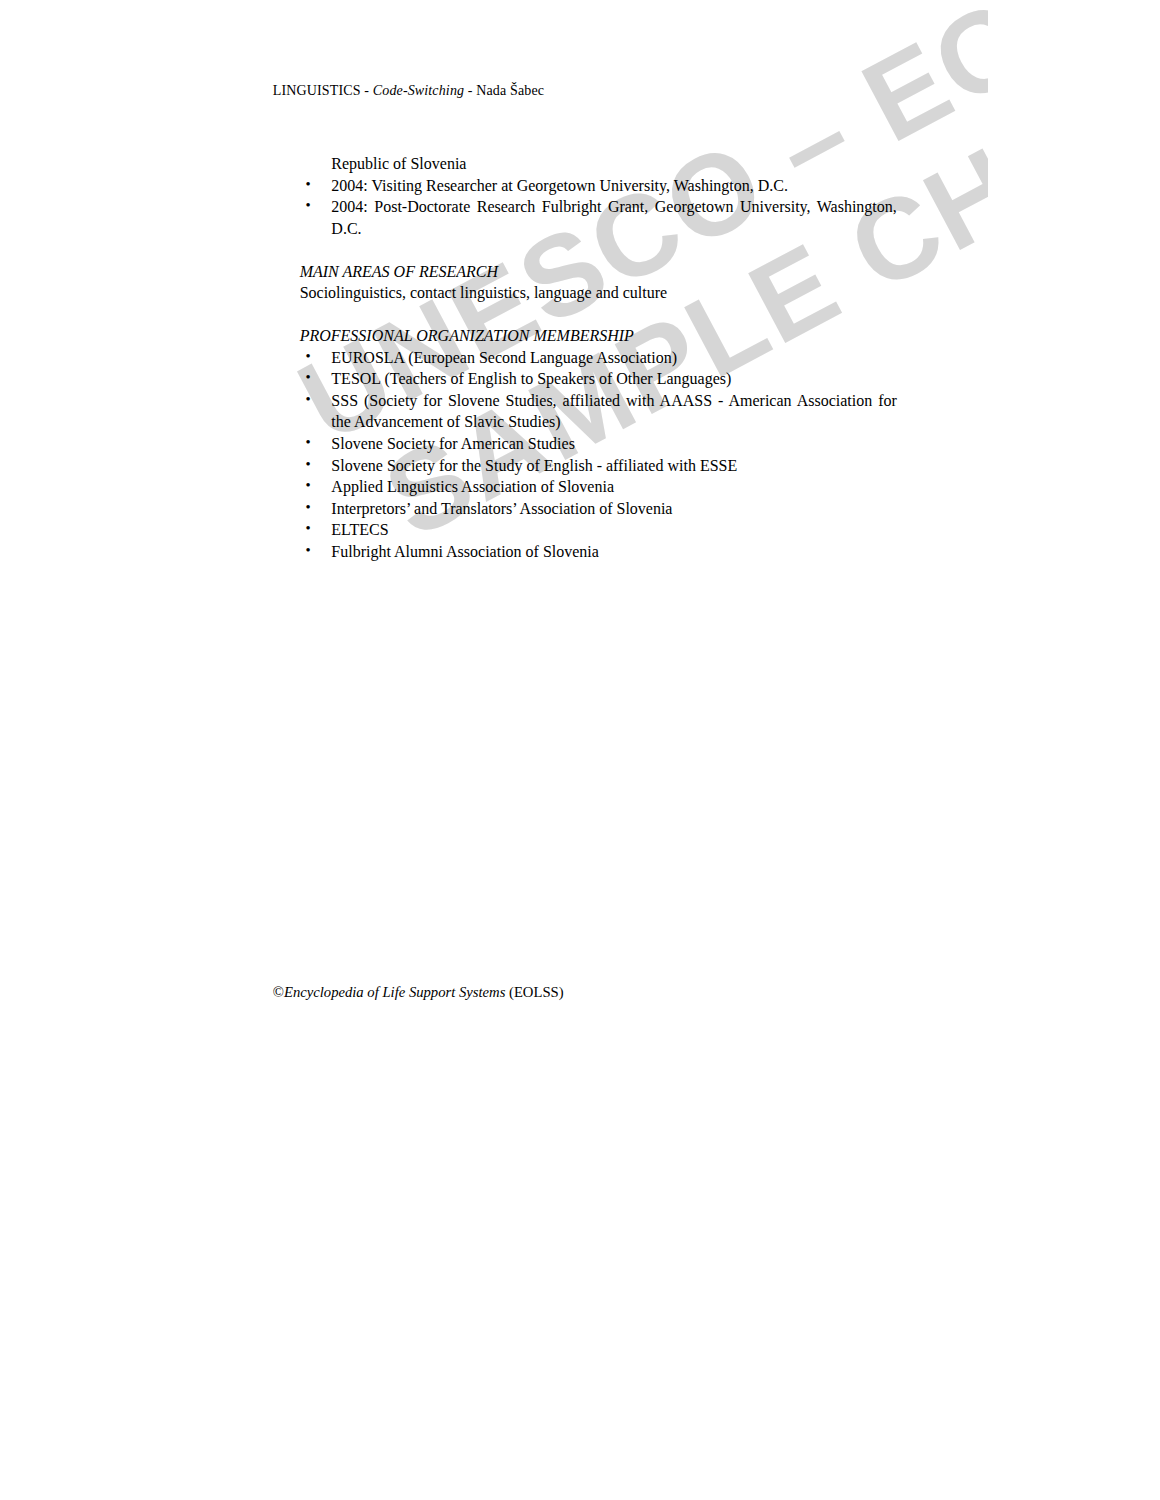LINGUISTICS - Code-Switching - Nada Šabec
UNESCO – EOLSS
SAMPLE CHAPTERS
Republic of Slovenia
2004: Visiting Researcher at Georgetown University, Washington, D.C.
2004: Post-Doctorate Research Fulbright Grant, Georgetown University, Washington, D.C.
MAIN AREAS OF RESEARCH
Sociolinguistics, contact linguistics, language and culture
PROFESSIONAL ORGANIZATION MEMBERSHIP
EUROSLA (European Second Language Association)
TESOL (Teachers of English to Speakers of Other Languages)
SSS (Society for Slovene Studies, affiliated with AAASS - American Association for the Advancement of Slavic Studies)
Slovene Society for American Studies
Slovene Society for the Study of English - affiliated with ESSE
Applied Linguistics Association of Slovenia
Interpretors’ and Translators’ Association of Slovenia
ELTECS
Fulbright Alumni Association of Slovenia
©Encyclopedia of Life Support Systems (EOLSS)